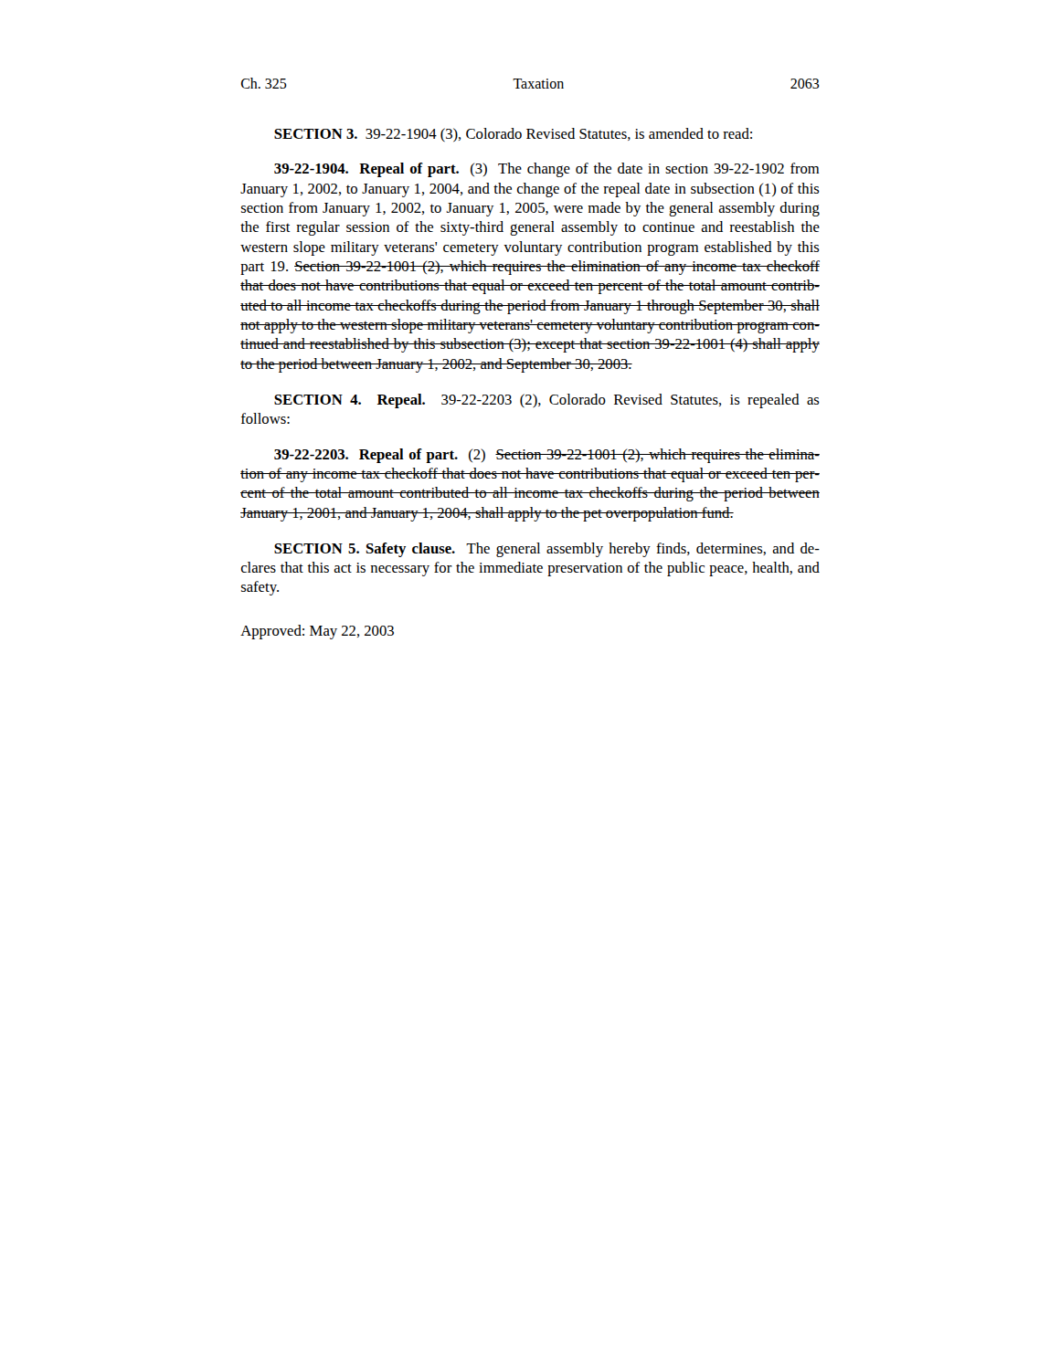Ch. 325 Taxation 2063
SECTION 3. 39-22-1904 (3), Colorado Revised Statutes, is amended to read:
39-22-1904. Repeal of part. (3) The change of the date in section 39-22-1902 from January 1, 2002, to January 1, 2004, and the change of the repeal date in subsection (1) of this section from January 1, 2002, to January 1, 2005, were made by the general assembly during the first regular session of the sixty-third general assembly to continue and reestablish the western slope military veterans' cemetery voluntary contribution program established by this part 19. Section 39-22-1001 (2), which requires the elimination of any income tax checkoff that does not have contributions that equal or exceed ten percent of the total amount contributed to all income tax checkoffs during the period from January 1 through September 30, shall not apply to the western slope military veterans' cemetery voluntary contribution program continued and reestablished by this subsection (3); except that section 39-22-1001 (4) shall apply to the period between January 1, 2002, and September 30, 2003.
SECTION 4. Repeal. 39-22-2203 (2), Colorado Revised Statutes, is repealed as follows:
39-22-2203. Repeal of part. (2) Section 39-22-1001 (2), which requires the elimination of any income tax checkoff that does not have contributions that equal or exceed ten percent of the total amount contributed to all income tax checkoffs during the period between January 1, 2001, and January 1, 2004, shall apply to the pet overpopulation fund.
SECTION 5. Safety clause. The general assembly hereby finds, determines, and declares that this act is necessary for the immediate preservation of the public peace, health, and safety.
Approved: May 22, 2003